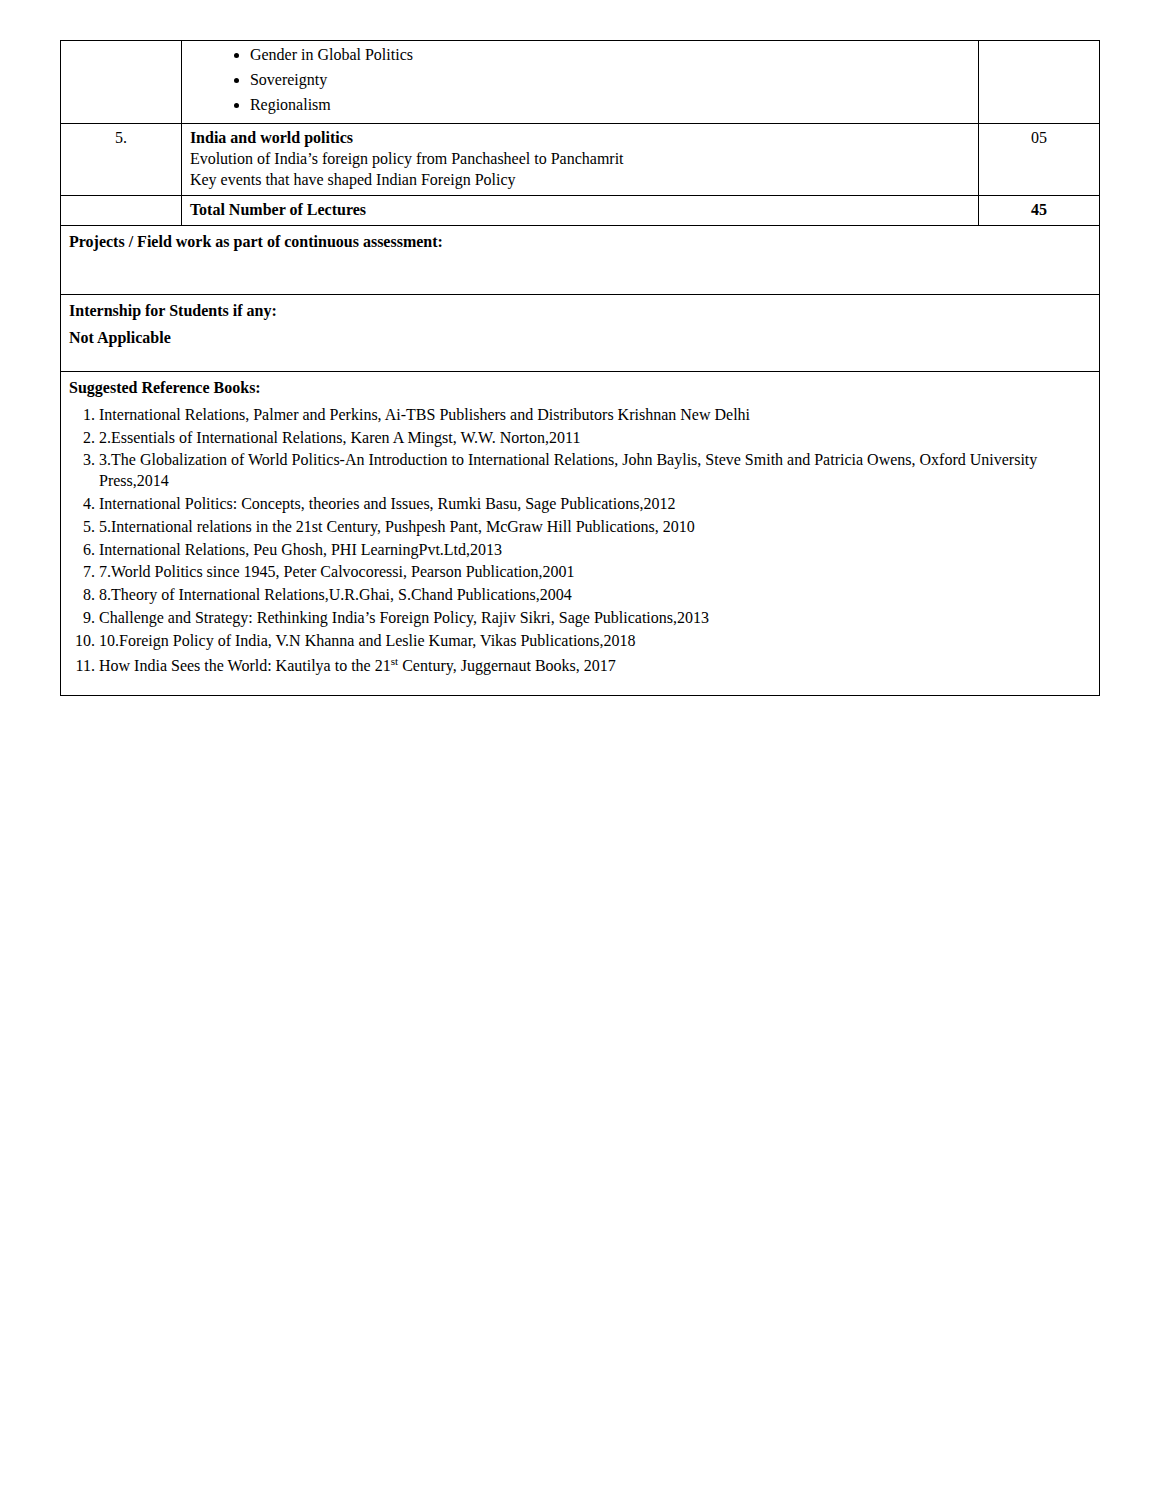| | Gender in Global Politics Sovereignty Regionalism | |
| 5. | India and world politics Evolution of India’s foreign policy from Panchasheel to Panchamrit Key events that have shaped Indian Foreign Policy | 05 |
| | Total Number of Lectures | 45 |
Projects / Field work as part of continuous assessment:
Internship for Students if any:
Not Applicable
Suggested Reference Books:
International Relations, Palmer and Perkins, Ai-TBS Publishers and Distributors Krishnan New Delhi
2.Essentials of International Relations, Karen A Mingst, W.W. Norton,2011
3.The Globalization of World Politics-An Introduction to International Relations, John Baylis, Steve Smith and Patricia Owens, Oxford University Press,2014
International Politics: Concepts, theories and Issues, Rumki Basu, Sage Publications,2012
5.International relations in the 21st Century, Pushpesh Pant, McGraw Hill Publications, 2010
International Relations, Peu Ghosh, PHI LearningPvt.Ltd,2013
7.World Politics since 1945, Peter Calvocoressi, Pearson Publication,2001
8.Theory of International Relations,U.R.Ghai, S.Chand Publications,2004
Challenge and Strategy: Rethinking India’s Foreign Policy, Rajiv Sikri, Sage Publications,2013
10.Foreign Policy of India, V.N Khanna and Leslie Kumar, Vikas Publications,2018
How India Sees the World: Kautilya to the 21st Century, Juggernaut Books, 2017